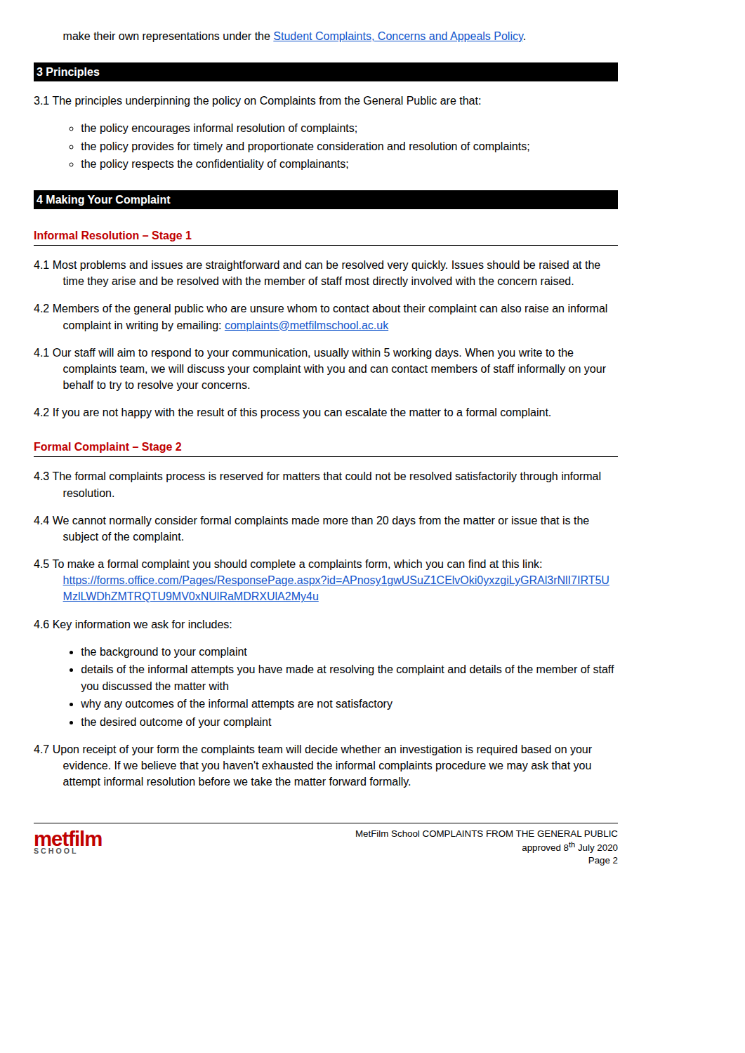make their own representations under the Student Complaints, Concerns and Appeals Policy.
3 Principles
3.1 The principles underpinning the policy on Complaints from the General Public are that:
the policy encourages informal resolution of complaints;
the policy provides for timely and proportionate consideration and resolution of complaints;
the policy respects the confidentiality of complainants;
4 Making Your Complaint
Informal Resolution – Stage 1
4.1 Most problems and issues are straightforward and can be resolved very quickly. Issues should be raised at the time they arise and be resolved with the member of staff most directly involved with the concern raised.
4.2 Members of the general public who are unsure whom to contact about their complaint can also raise an informal complaint in writing by emailing: complaints@metfilmschool.ac.uk
4.1 Our staff will aim to respond to your communication, usually within 5 working days. When you write to the complaints team, we will discuss your complaint with you and can contact members of staff informally on your behalf to try to resolve your concerns.
4.2 If you are not happy with the result of this process you can escalate the matter to a formal complaint.
Formal Complaint – Stage 2
4.3 The formal complaints process is reserved for matters that could not be resolved satisfactorily through informal resolution.
4.4 We cannot normally consider formal complaints made more than 20 days from the matter or issue that is the subject of the complaint.
4.5 To make a formal complaint you should complete a complaints form, which you can find at this link:
https://forms.office.com/Pages/ResponsePage.aspx?id=APnosy1gwUSuZ1CElvOki0yxzgiLyGRAl3rNlI7IRT5UMzlLWDhZMTRQTU9MV0xNUlRaMDRXUlA2My4u
4.6 Key information we ask for includes:
the background to your complaint
details of the informal attempts you have made at resolving the complaint and details of the member of staff you discussed the matter with
why any outcomes of the informal attempts are not satisfactory
the desired outcome of your complaint
4.7 Upon receipt of your form the complaints team will decide whether an investigation is required based on your evidence. If we believe that you haven't exhausted the informal complaints procedure we may ask that you attempt informal resolution before we take the matter forward formally.
metfilm SCHOOL
MetFilm School COMPLAINTS FROM THE GENERAL PUBLIC
approved 8th July 2020
Page 2